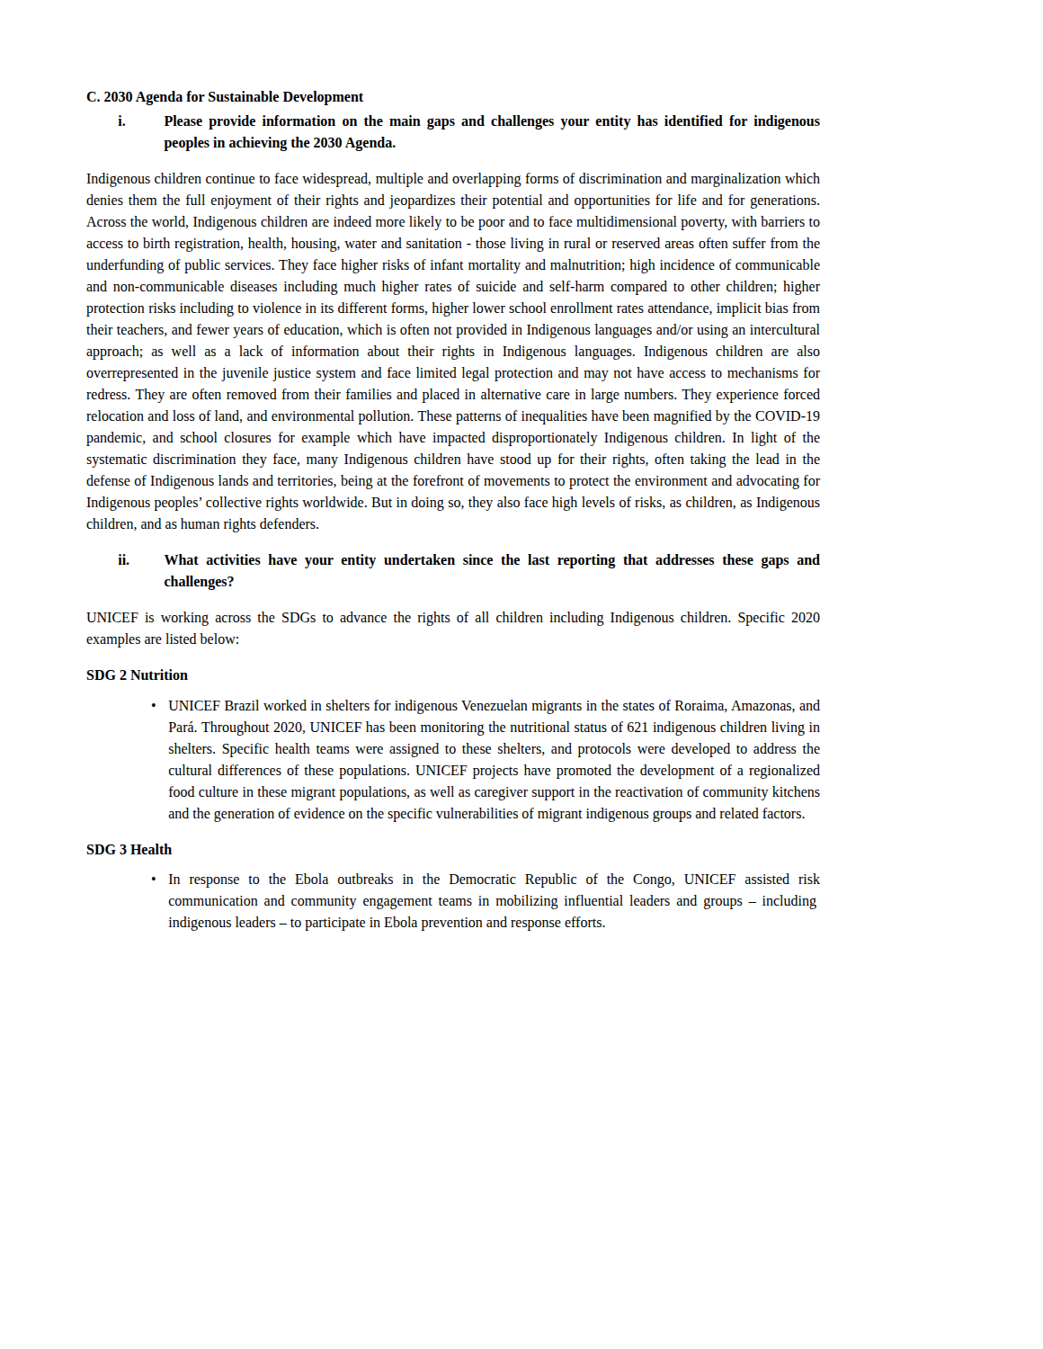C. 2030 Agenda for Sustainable Development
i. Please provide information on the main gaps and challenges your entity has identified for indigenous peoples in achieving the 2030 Agenda.
Indigenous children continue to face widespread, multiple and overlapping forms of discrimination and marginalization which denies them the full enjoyment of their rights and jeopardizes their potential and opportunities for life and for generations. Across the world, Indigenous children are indeed more likely to be poor and to face multidimensional poverty, with barriers to access to birth registration, health, housing, water and sanitation - those living in rural or reserved areas often suffer from the underfunding of public services. They face higher risks of infant mortality and malnutrition; high incidence of communicable and non-communicable diseases including much higher rates of suicide and self-harm compared to other children; higher protection risks including to violence in its different forms, higher lower school enrollment rates attendance, implicit bias from their teachers, and fewer years of education, which is often not provided in Indigenous languages and/or using an intercultural approach; as well as a lack of information about their rights in Indigenous languages. Indigenous children are also overrepresented in the juvenile justice system and face limited legal protection and may not have access to mechanisms for redress. They are often removed from their families and placed in alternative care in large numbers. They experience forced relocation and loss of land, and environmental pollution. These patterns of inequalities have been magnified by the COVID-19 pandemic, and school closures for example which have impacted disproportionately Indigenous children. In light of the systematic discrimination they face, many Indigenous children have stood up for their rights, often taking the lead in the defense of Indigenous lands and territories, being at the forefront of movements to protect the environment and advocating for Indigenous peoples’ collective rights worldwide. But in doing so, they also face high levels of risks, as children, as Indigenous children, and as human rights defenders.
ii. What activities have your entity undertaken since the last reporting that addresses these gaps and challenges?
UNICEF is working across the SDGs to advance the rights of all children including Indigenous children. Specific 2020 examples are listed below:
SDG 2 Nutrition
UNICEF Brazil worked in shelters for indigenous Venezuelan migrants in the states of Roraima, Amazonas, and Pará. Throughout 2020, UNICEF has been monitoring the nutritional status of 621 indigenous children living in shelters. Specific health teams were assigned to these shelters, and protocols were developed to address the cultural differences of these populations. UNICEF projects have promoted the development of a regionalized food culture in these migrant populations, as well as caregiver support in the reactivation of community kitchens and the generation of evidence on the specific vulnerabilities of migrant indigenous groups and related factors.
SDG 3 Health
In response to the Ebola outbreaks in the Democratic Republic of the Congo, UNICEF assisted risk communication and community engagement teams in mobilizing influential leaders and groups – including indigenous leaders – to participate in Ebola prevention and response efforts.